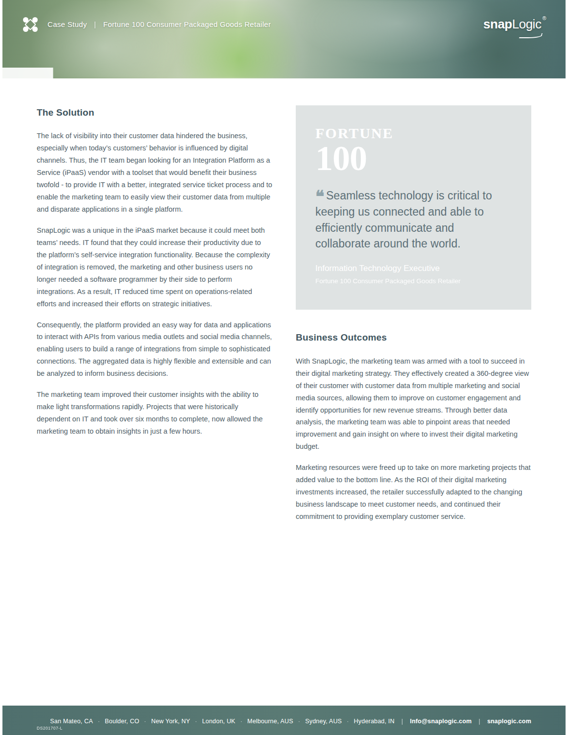Case Study | Fortune 100 Consumer Packaged Goods Retailer
snap Logic®
The Solution
The lack of visibility into their customer data hindered the business, especially when today’s customers’ behavior is influenced by digital channels. Thus, the IT team began looking for an Integration Platform as a Service (iPaaS) vendor with a toolset that would benefit their business twofold - to provide IT with a better, integrated service ticket process and to enable the marketing team to easily view their customer data from multiple and disparate applications in a single platform.
SnapLogic was a unique in the iPaaS market because it could meet both teams’ needs. IT found that they could increase their productivity due to the platform’s self-service integration functionality. Because the complexity of integration is removed, the marketing and other business users no longer needed a software programmer by their side to perform integrations. As a result, IT reduced time spent on operations-related efforts and increased their efforts on strategic initiatives.
Consequently, the platform provided an easy way for data and applications to interact with APIs from various media outlets and social media channels, enabling users to build a range of integrations from simple to sophisticated connections. The aggregated data is highly flexible and extensible and can be analyzed to inform business decisions.
The marketing team improved their customer insights with the ability to make light transformations rapidly. Projects that were historically dependent on IT and took over six months to complete, now allowed the marketing team to obtain insights in just a few hours.
FORTUNE 100
❝Seamless technology is critical to keeping us connected and able to efficiently communicate and collaborate around the world.
Information Technology Executive
Fortune 100 Consumer Packaged Goods Retailer
Business Outcomes
With SnapLogic, the marketing team was armed with a tool to succeed in their digital marketing strategy. They effectively created a 360-degree view of their customer with customer data from multiple marketing and social media sources, allowing them to improve on customer engagement and identify opportunities for new revenue streams. Through better data analysis, the marketing team was able to pinpoint areas that needed improvement and gain insight on where to invest their digital marketing budget.
Marketing resources were freed up to take on more marketing projects that added value to the bottom line. As the ROI of their digital marketing investments increased, the retailer successfully adapted to the changing business landscape to meet customer needs, and continued their commitment to providing exemplary customer service.
San Mateo, CA· Boulder, CO· New York, NY· London, UK· Melbourne, AUS· Sydney, AUS· Hyderabad, IN | Info@snaplogic.com | snaplogic.com
DS201707-L